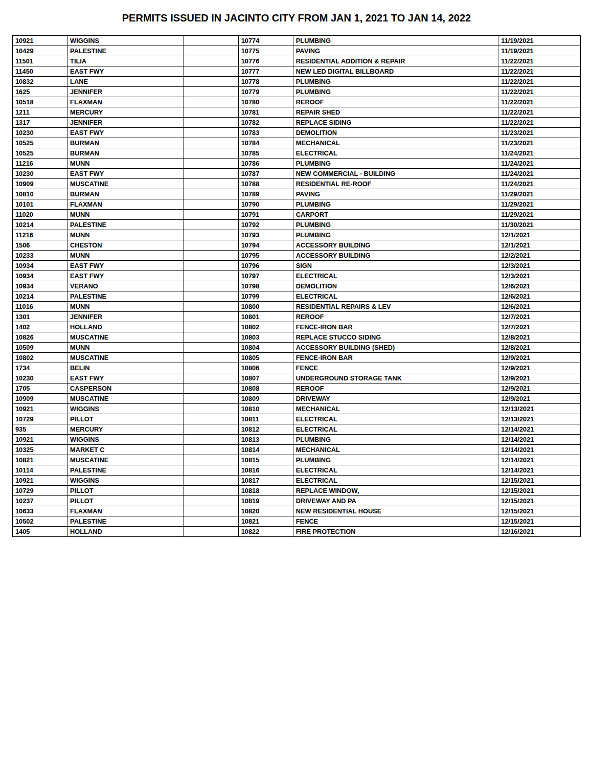PERMITS ISSUED IN JACINTO CITY FROM JAN 1, 2021 TO JAN 14, 2022
| 10921 | WIGGINS | | 10774 | PLUMBING | 11/19/2021 |
| 10429 | PALESTINE | | 10775 | PAVING | 11/19/2021 |
| 11501 | TILIA | | 10776 | RESIDENTIAL ADDITION & REPAIR | 11/22/2021 |
| 11450 | EAST FWY | | 10777 | NEW LED DIGITAL BILLBOARD | 11/22/2021 |
| 10832 | LANE | | 10778 | PLUMBING | 11/22/2021 |
| 1625 | JENNIFER | | 10779 | PLUMBING | 11/22/2021 |
| 10518 | FLAXMAN | | 10780 | REROOF | 11/22/2021 |
| 1211 | MERCURY | | 10781 | REPAIR SHED | 11/22/2021 |
| 1317 | JENNIFER | | 10782 | REPLACE SIDING | 11/22/2021 |
| 10230 | EAST FWY | | 10783 | DEMOLITION | 11/23/2021 |
| 10525 | BURMAN | | 10784 | MECHANICAL | 11/23/2021 |
| 10525 | BURMAN | | 10785 | ELECTRICAL | 11/24/2021 |
| 11216 | MUNN | | 10786 | PLUMBING | 11/24/2021 |
| 10230 | EAST FWY | | 10787 | NEW COMMERCIAL - BUILDING | 11/24/2021 |
| 10909 | MUSCATINE | | 10788 | RESIDENTIAL RE-ROOF | 11/24/2021 |
| 10810 | BURMAN | | 10789 | PAVING | 11/29/2021 |
| 10101 | FLAXMAN | | 10790 | PLUMBING | 11/29/2021 |
| 11020 | MUNN | | 10791 | CARPORT | 11/29/2021 |
| 10214 | PALESTINE | | 10792 | PLUMBING | 11/30/2021 |
| 11216 | MUNN | | 10793 | PLUMBING | 12/1/2021 |
| 1506 | CHESTON | | 10794 | ACCESSORY BUILDING | 12/1/2021 |
| 10233 | MUNN | | 10795 | ACCESSORY BUILDING | 12/2/2021 |
| 10934 | EAST FWY | | 10796 | SIGN | 12/3/2021 |
| 10934 | EAST FWY | | 10797 | ELECTRICAL | 12/3/2021 |
| 10934 | VERANO | | 10798 | DEMOLITION | 12/6/2021 |
| 10214 | PALESTINE | | 10799 | ELECTRICAL | 12/6/2021 |
| 11016 | MUNN | | 10800 | RESIDENTIAL REPAIRS & LEV | 12/6/2021 |
| 1301 | JENNIFER | | 10801 | REROOF | 12/7/2021 |
| 1402 | HOLLAND | | 10802 | FENCE-IRON BAR | 12/7/2021 |
| 10826 | MUSCATINE | | 10803 | REPLACE STUCCO SIDING | 12/8/2021 |
| 10509 | MUNN | | 10804 | ACCESSORY BUILDING (SHED) | 12/8/2021 |
| 10802 | MUSCATINE | | 10805 | FENCE-IRON BAR | 12/9/2021 |
| 1734 | BELIN | | 10806 | FENCE | 12/9/2021 |
| 10230 | EAST FWY | | 10807 | UNDERGROUND STORAGE TANK | 12/9/2021 |
| 1705 | CASPERSON | | 10808 | REROOF | 12/9/2021 |
| 10909 | MUSCATINE | | 10809 | DRIVEWAY | 12/9/2021 |
| 10921 | WIGGINS | | 10810 | MECHANICAL | 12/13/2021 |
| 10729 | PILLOT | | 10811 | ELECTRICAL | 12/13/2021 |
| 935 | MERCURY | | 10812 | ELECTRICAL | 12/14/2021 |
| 10921 | WIGGINS | | 10813 | PLUMBING | 12/14/2021 |
| 10325 | MARKET C | | 10814 | MECHANICAL | 12/14/2021 |
| 10821 | MUSCATINE | | 10815 | PLUMBING | 12/14/2021 |
| 10114 | PALESTINE | | 10816 | ELECTRICAL | 12/14/2021 |
| 10921 | WIGGINS | | 10817 | ELECTRICAL | 12/15/2021 |
| 10729 | PILLOT | | 10818 | REPLACE WINDOW, | 12/15/2021 |
| 10237 | PILLOT | | 10819 | DRIVEWAY AND PA | 12/15/2021 |
| 10633 | FLAXMAN | | 10820 | NEW RESIDENTIAL HOUSE | 12/15/2021 |
| 10502 | PALESTINE | | 10821 | FENCE | 12/15/2021 |
| 1405 | HOLLAND | | 10822 | FIRE PROTECTION | 12/16/2021 |